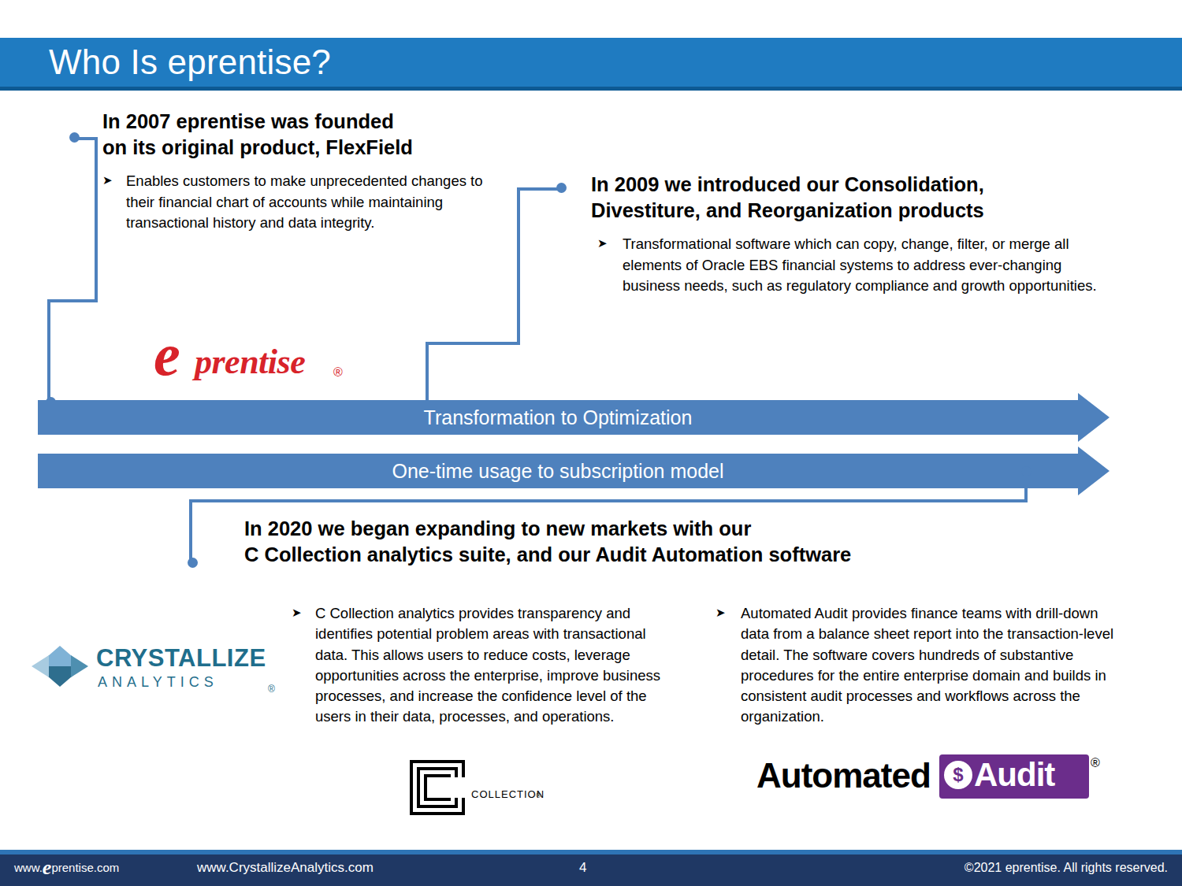Who Is eprentise?
In 2007 eprentise was founded
on its original product, FlexField
Enables customers to make unprecedented changes to their financial chart of accounts while maintaining transactional history and data integrity.
In 2009 we introduced our Consolidation,
Divestiture, and Reorganization products
Transformational software which can copy, change, filter, or merge all elements of Oracle EBS financial systems to address ever-changing business needs, such as regulatory compliance and growth opportunities.
e prentise ®
Transformation to Optimization
One-time usage to subscription model
In 2020 we began expanding to new markets with our
C Collection analytics suite, and our Audit Automation software
C Collection analytics provides transparency and identifies potential problem areas with transactional data. This allows users to reduce costs, leverage opportunities across the enterprise, improve business processes, and increase the confidence level of the users in their data, processes, and operations.
Automated Audit provides finance teams with drill-down data from a balance sheet report into the transaction-level detail. The software covers hundreds of substantive procedures for the entire enterprise domain and builds in consistent audit processes and workflows across the organization.
CRYSTALLIZE
ANALYTICS
®
COLLECTION
®
Automated
$
Audit
®
www. eprentise.com
www.CrystallizeAnalytics.com
4
©2021 eprentise. All rights reserved.